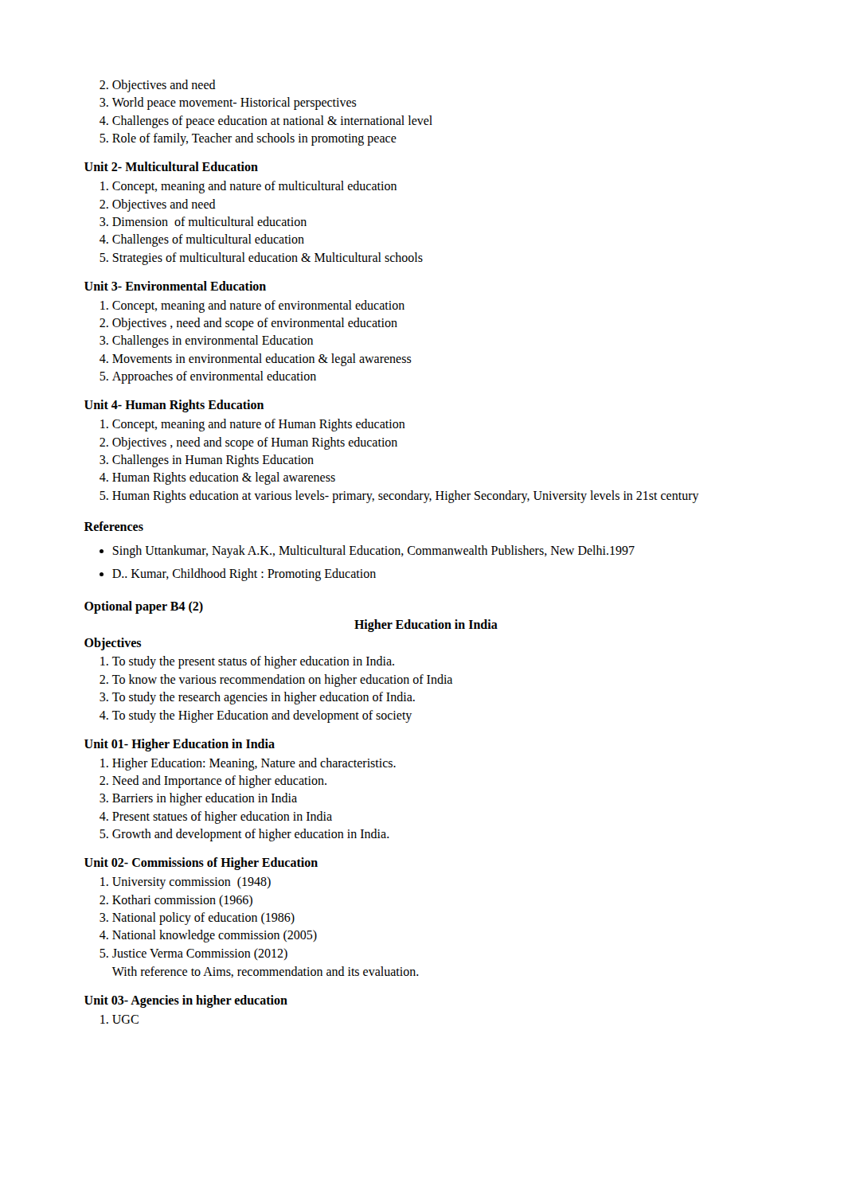Objectives and need
World peace movement- Historical perspectives
Challenges of peace education at national & international level
Role of family, Teacher and schools in promoting peace
Unit 2- Multicultural Education
Concept, meaning and nature of multicultural education
Objectives and need
Dimension of multicultural education
Challenges of multicultural education
Strategies of multicultural education & Multicultural schools
Unit 3- Environmental Education
Concept, meaning and nature of environmental education
Objectives , need and scope of environmental education
Challenges in environmental Education
Movements in environmental education & legal awareness
Approaches of environmental education
Unit 4- Human Rights Education
Concept, meaning and nature of Human Rights education
Objectives , need and scope of Human Rights education
Challenges in Human Rights Education
Human Rights education & legal awareness
Human Rights education at various levels- primary, secondary, Higher Secondary, University levels in 21st century
References
Singh Uttankumar, Nayak A.K., Multicultural Education, Commanwealth Publishers, New Delhi.1997
D.. Kumar, Childhood Right : Promoting Education
Optional paper B4 (2)
Higher Education in India
Objectives
To study the present status of higher education in India.
To know the various recommendation on higher education of India
To study the research agencies in higher education of India.
To study the Higher Education and development of society
Unit 01- Higher Education in India
Higher Education: Meaning, Nature and characteristics.
Need and Importance of higher education.
Barriers in higher education in India
Present statues of higher education in India
Growth and development of higher education in India.
Unit 02- Commissions of Higher Education
University commission (1948)
Kothari commission (1966)
National policy of education (1986)
National knowledge commission (2005)
Justice Verma Commission (2012)
With reference to Aims, recommendation and its evaluation.
Unit 03- Agencies in higher education
UGC